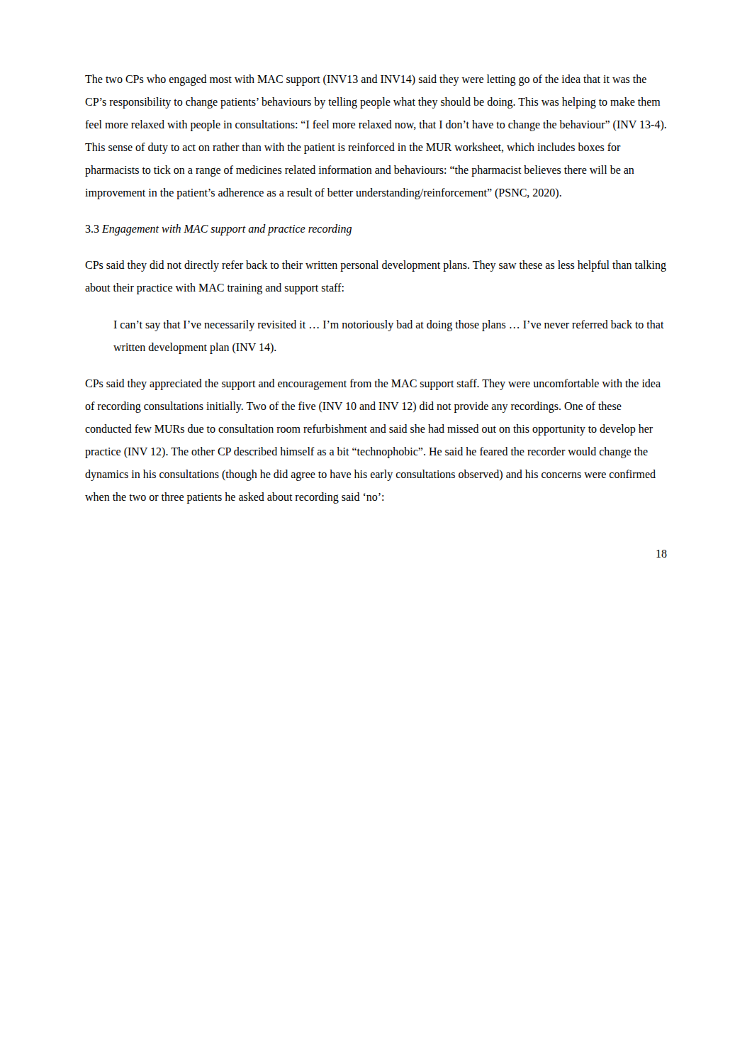The two CPs who engaged most with MAC support (INV13 and INV14) said they were letting go of the idea that it was the CP’s responsibility to change patients’ behaviours by telling people what they should be doing. This was helping to make them feel more relaxed with people in consultations: “I feel more relaxed now, that I don’t have to change the behaviour” (INV 13-4). This sense of duty to act on rather than with the patient is reinforced in the MUR worksheet, which includes boxes for pharmacists to tick on a range of medicines related information and behaviours: “the pharmacist believes there will be an improvement in the patient’s adherence as a result of better understanding/reinforcement” (PSNC, 2020).
3.3 Engagement with MAC support and practice recording
CPs said they did not directly refer back to their written personal development plans. They saw these as less helpful than talking about their practice with MAC training and support staff:
I can’t say that I’ve necessarily revisited it … I’m notoriously bad at doing those plans … I’ve never referred back to that written development plan (INV 14).
CPs said they appreciated the support and encouragement from the MAC support staff. They were uncomfortable with the idea of recording consultations initially. Two of the five (INV 10 and INV 12) did not provide any recordings. One of these conducted few MURs due to consultation room refurbishment and said she had missed out on this opportunity to develop her practice (INV 12). The other CP described himself as a bit “technophobic”. He said he feared the recorder would change the dynamics in his consultations (though he did agree to have his early consultations observed) and his concerns were confirmed when the two or three patients he asked about recording said ‘no’:
18